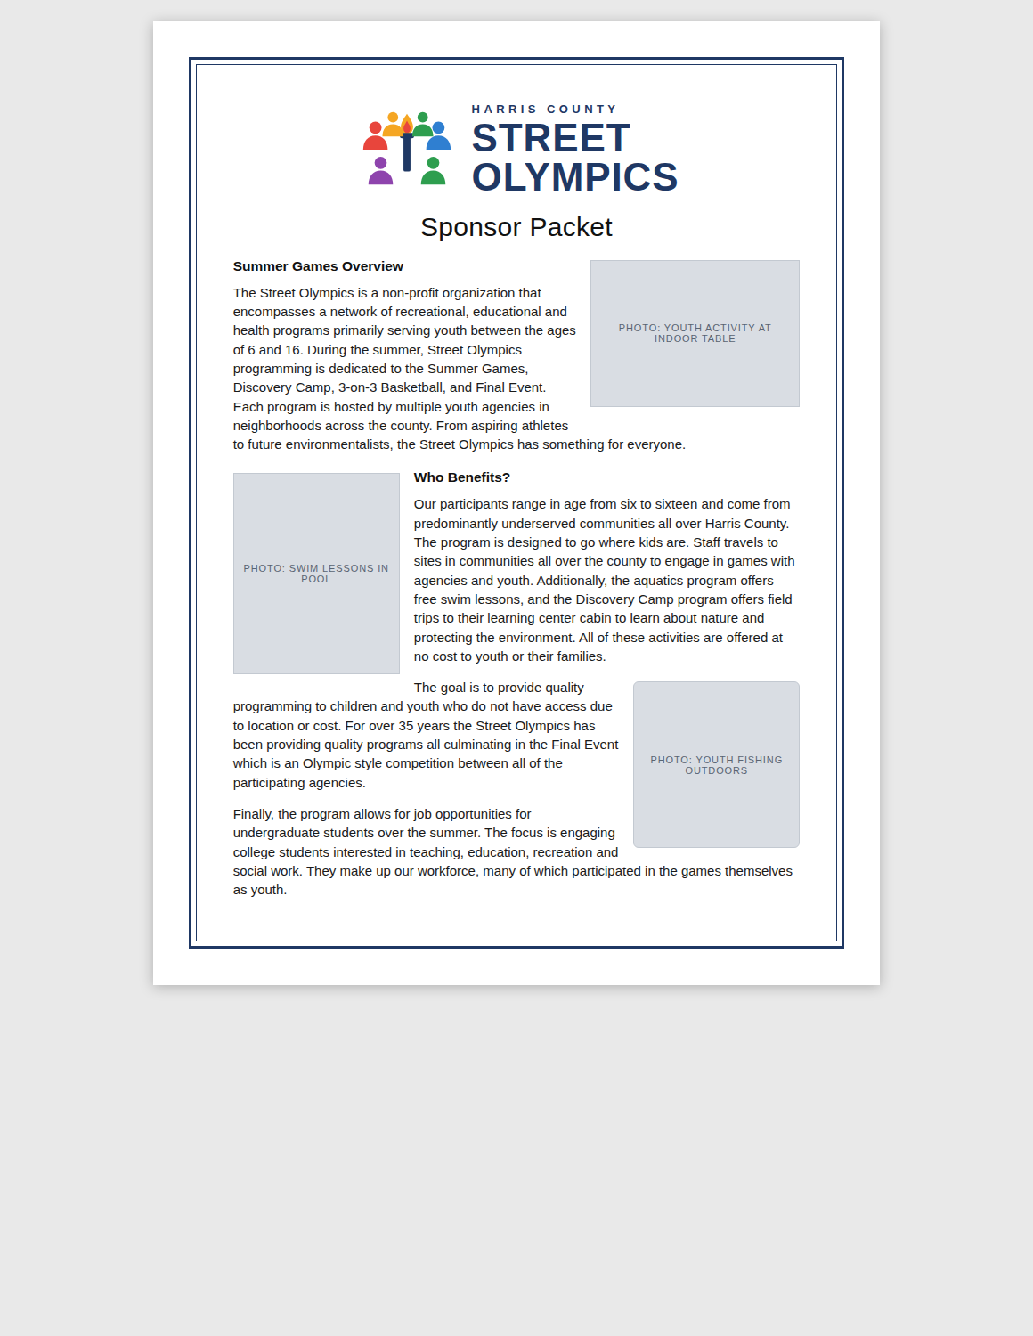HARRIS COUNTY
STREET
OLYMPICS
Sponsor Packet
Photo: youth activity at indoor table
Summer Games Overview
The Street Olympics is a non-profit organization that encompasses a network of recreational, educational and health programs primarily serving youth between the ages of 6 and 16. During the summer, Street Olympics programming is dedicated to the Summer Games, Discovery Camp, 3-on-3 Basketball, and Final Event. Each program is hosted by multiple youth agencies in neighborhoods across the county. From aspiring athletes to future environmentalists, the Street Olympics has something for everyone.
Photo: swim lessons in pool
Who Benefits?
Our participants range in age from six to sixteen and come from predominantly underserved communities all over Harris County. The program is designed to go where kids are. Staff travels to sites in communities all over the county to engage in games with agencies and youth. Additionally, the aquatics program offers free swim lessons, and the Discovery Camp program offers field trips to their learning center cabin to learn about nature and protecting the environment. All of these activities are offered at no cost to youth or their families.
Photo: youth fishing outdoors
The goal is to provide quality programming to children and youth who do not have access due to location or cost. For over 35 years the Street Olympics has been providing quality programs all culminating in the Final Event which is an Olympic style competition between all of the participating agencies.
Finally, the program allows for job opportunities for undergraduate students over the summer. The focus is engaging college students interested in teaching, education, recreation and social work. They make up our workforce, many of which participated in the games themselves as youth.